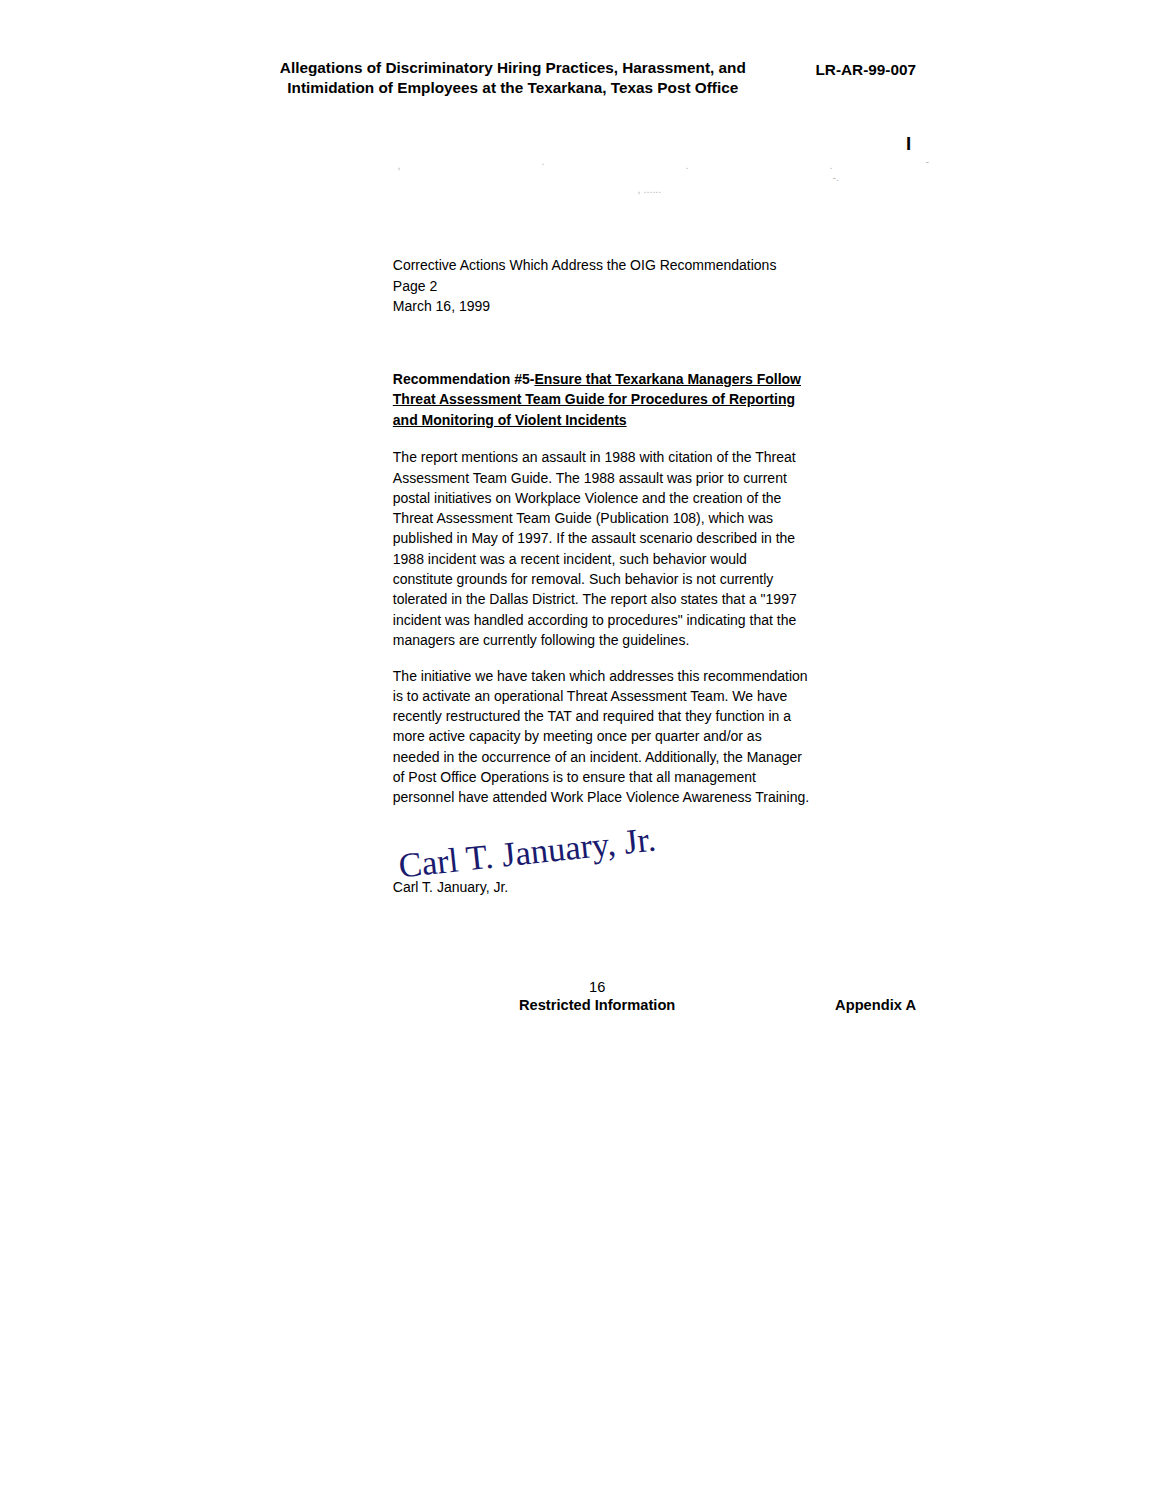Allegations of Discriminatory Hiring Practices, Harassment, and Intimidation of Employees at the Texarkana, Texas Post Office
LR-AR-99-007
I
, . . . -. - , ......
Corrective Actions Which Address the OIG Recommendations
Page 2
March 16, 1999
Recommendation #5-Ensure that Texarkana Managers Follow Threat Assessment Team Guide for Procedures of Reporting and Monitoring of Violent Incidents
The report mentions an assault in 1988 with citation of the Threat Assessment Team Guide. The 1988 assault was prior to current postal initiatives on Workplace Violence and the creation of the Threat Assessment Team Guide (Publication 108), which was published in May of 1997. If the assault scenario described in the 1988 incident was a recent incident, such behavior would constitute grounds for removal. Such behavior is not currently tolerated in the Dallas District. The report also states that a "1997 incident was handled according to procedures" indicating that the managers are currently following the guidelines.
The initiative we have taken which addresses this recommendation is to activate an operational Threat Assessment Team. We have recently restructured the TAT and required that they function in a more active capacity by meeting once per quarter and/or as needed in the occurrence of an incident. Additionally, the Manager of Post Office Operations is to ensure that all management personnel have attended Work Place Violence Awareness Training.
Carl T. January, Jr. Carl T. January, Jr.
16 Restricted Information
Appendix A